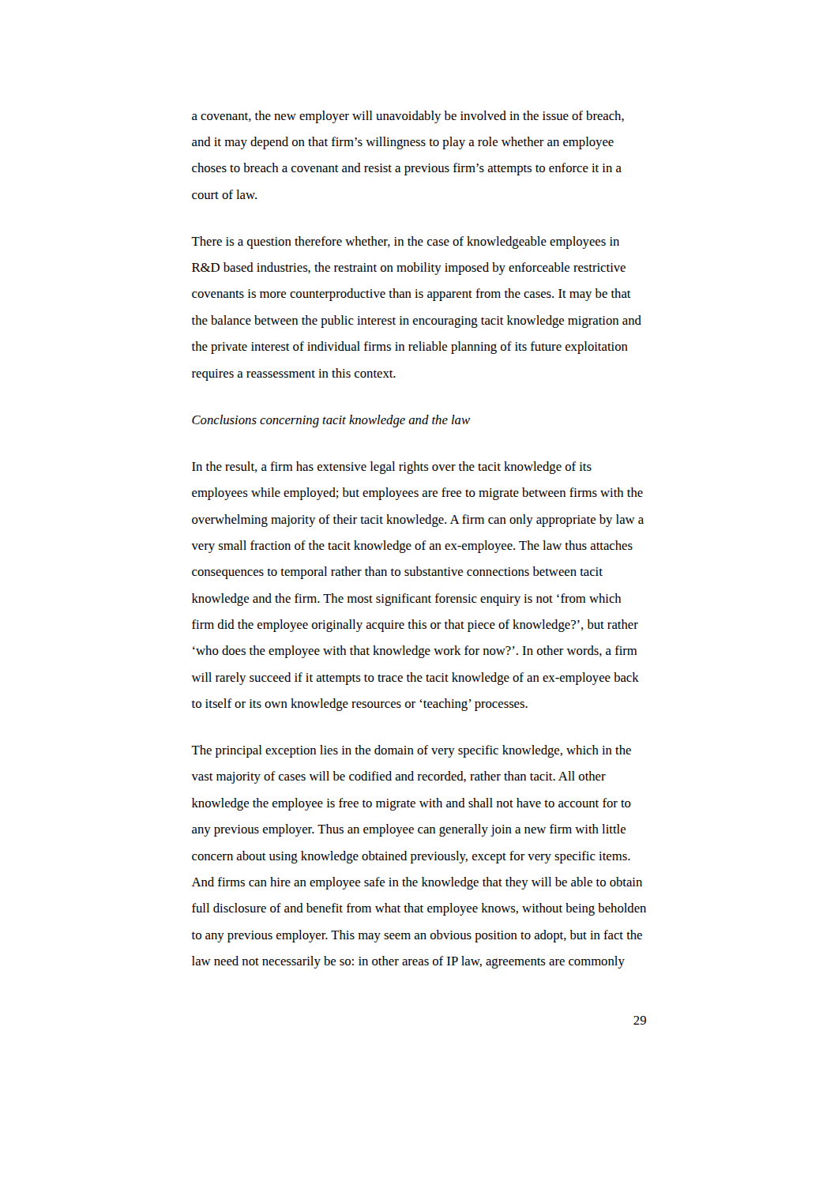a covenant, the new employer will unavoidably be involved in the issue of breach, and it may depend on that firm’s willingness to play a role whether an employee choses to breach a covenant and resist a previous firm’s attempts to enforce it in a court of law.
There is a question therefore whether, in the case of knowledgeable employees in R&D based industries, the restraint on mobility imposed by enforceable restrictive covenants is more counterproductive than is apparent from the cases. It may be that the balance between the public interest in encouraging tacit knowledge migration and the private interest of individual firms in reliable planning of its future exploitation requires a reassessment in this context.
Conclusions concerning tacit knowledge and the law
In the result, a firm has extensive legal rights over the tacit knowledge of its employees while employed; but employees are free to migrate between firms with the overwhelming majority of their tacit knowledge. A firm can only appropriate by law a very small fraction of the tacit knowledge of an ex-employee. The law thus attaches consequences to temporal rather than to substantive connections between tacit knowledge and the firm. The most significant forensic enquiry is not ‘from which firm did the employee originally acquire this or that piece of knowledge?’, but rather ‘who does the employee with that knowledge work for now?’. In other words, a firm will rarely succeed if it attempts to trace the tacit knowledge of an ex-employee back to itself or its own knowledge resources or ‘teaching’ processes.
The principal exception lies in the domain of very specific knowledge, which in the vast majority of cases will be codified and recorded, rather than tacit. All other knowledge the employee is free to migrate with and shall not have to account for to any previous employer. Thus an employee can generally join a new firm with little concern about using knowledge obtained previously, except for very specific items. And firms can hire an employee safe in the knowledge that they will be able to obtain full disclosure of and benefit from what that employee knows, without being beholden to any previous employer. This may seem an obvious position to adopt, but in fact the law need not necessarily be so: in other areas of IP law, agreements are commonly
29